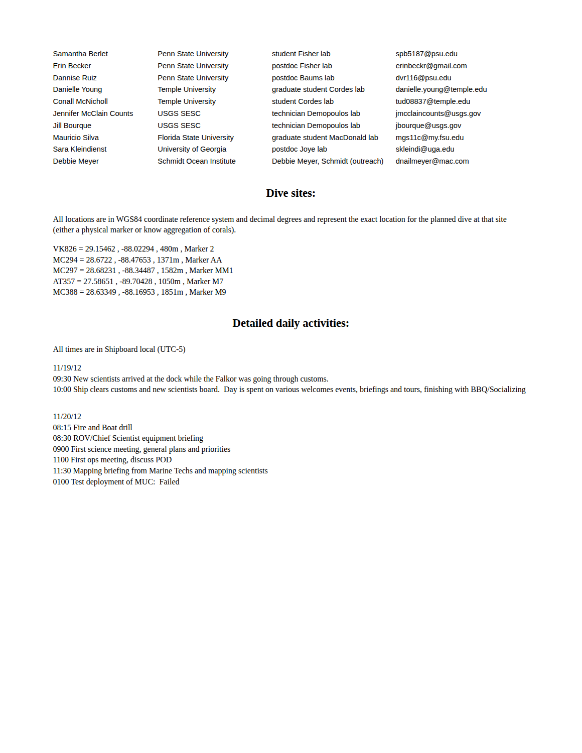| Samantha Berlet | Penn State University | student Fisher lab | spb5187@psu.edu |
| Erin Becker | Penn State University | postdoc Fisher lab | erinbeckr@gmail.com |
| Dannise Ruiz | Penn State University | postdoc Baums lab | dvr116@psu.edu |
| Danielle Young | Temple University | graduate student Cordes lab | danielle.young@temple.edu |
| Conall McNicholl | Temple University | student Cordes lab | tud08837@temple.edu |
| Jennifer McClain Counts | USGS SESC | technician Demopoulos lab | jmcclaincounts@usgs.gov |
| Jill Bourque | USGS SESC | technician Demopoulos lab | jbourque@usgs.gov |
| Mauricio Silva | Florida State University | graduate student MacDonald lab | mgs11c@my.fsu.edu |
| Sara Kleindienst | University of Georgia | postdoc Joye lab | skleindi@uga.edu |
| Debbie Meyer | Schmidt Ocean Institute | Debbie Meyer, Schmidt (outreach) | dnailmeyer@mac.com |
Dive sites:
All locations are in WGS84 coordinate reference system and decimal degrees and represent the exact location for the planned dive at that site (either a physical marker or know aggregation of corals).
VK826 = 29.15462 , -88.02294 , 480m , Marker 2
MC294 = 28.6722 , -88.47653 , 1371m , Marker AA
MC297 = 28.68231 , -88.34487 , 1582m , Marker MM1
AT357 = 27.58651 , -89.70428 , 1050m , Marker M7
MC388 = 28.63349 , -88.16953 , 1851m , Marker M9
Detailed daily activities:
All times are in Shipboard local (UTC-5)
11/19/12
09:30 New scientists arrived at the dock while the Falkor was going through customs.
10:00 Ship clears customs and new scientists board. Day is spent on various welcomes events, briefings and tours, finishing with BBQ/Socializing
11/20/12
08:15 Fire and Boat drill
08:30 ROV/Chief Scientist equipment briefing
0900 First science meeting, general plans and priorities
1100 First ops meeting, discuss POD
11:30 Mapping briefing from Marine Techs and mapping scientists
0100 Test deployment of MUC: Failed